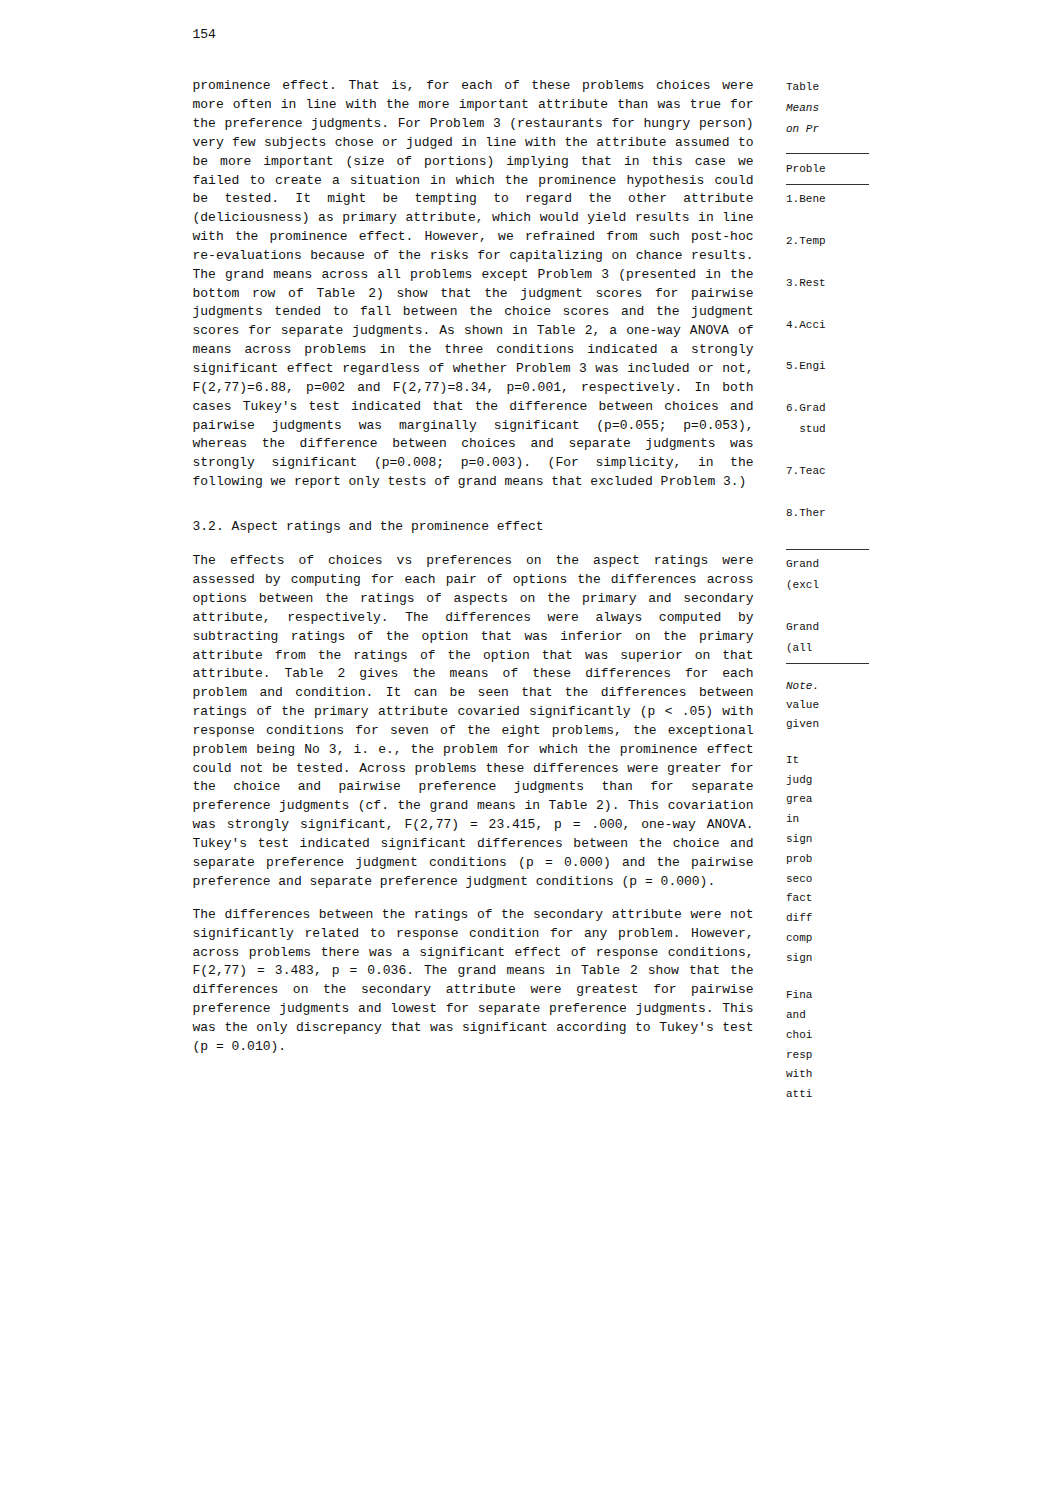154
prominence effect. That is, for each of these problems choices were more often in line with the more important attribute than was true for the preference judgments. For Problem 3 (restaurants for hungry person) very few subjects chose or judged in line with the attribute assumed to be more important (size of portions) implying that in this case we failed to create a situation in which the prominence hypothesis could be tested. It might be tempting to regard the other attribute (deliciousness) as primary attribute, which would yield results in line with the prominence effect. However, we refrained from such post-hoc re-evaluations because of the risks for capitalizing on chance results. The grand means across all problems except Problem 3 (presented in the bottom row of Table 2) show that the judgment scores for pairwise judgments tended to fall between the choice scores and the judgment scores for separate judgments. As shown in Table 2, a one-way ANOVA of means across problems in the three conditions indicated a strongly significant effect regardless of whether Problem 3 was included or not, F(2,77)=6.88, p=002 and F(2,77)=8.34, p=0.001, respectively. In both cases Tukey's test indicated that the difference between choices and pairwise judgments was marginally significant (p=0.055; p=0.053), whereas the difference between choices and separate judgments was strongly significant (p=0.008; p=0.003). (For simplicity, in the following we report only tests of grand means that excluded Problem 3.)
3.2. Aspect ratings and the prominence effect
The effects of choices vs preferences on the aspect ratings were assessed by computing for each pair of options the differences across options between the ratings of aspects on the primary and secondary attribute, respectively. The differences were always computed by subtracting ratings of the option that was inferior on the primary attribute from the ratings of the option that was superior on that attribute. Table 2 gives the means of these differences for each problem and condition. It can be seen that the differences between ratings of the primary attribute covaried significantly (p < .05) with response conditions for seven of the eight problems, the exceptional problem being No 3, i. e., the problem for which the prominence effect could not be tested. Across problems these differences were greater for the choice and pairwise preference judgments than for separate preference judgments (cf. the grand means in Table 2). This covariation was strongly significant, F(2,77) = 23.415, p = .000, one-way ANOVA. Tukey's test indicated significant differences between the choice and separate preference judgment conditions (p = 0.000) and the pairwise preference and separate preference judgment conditions (p = 0.000).
The differences between the ratings of the secondary attribute were not significantly related to response condition for any problem. However, across problems there was a significant effect of response conditions, F(2,77) = 3.483, p = 0.036. The grand means in Table 2 show that the differences on the secondary attribute were greatest for pairwise preference judgments and lowest for separate preference judgments. This was the only discrepancy that was significant according to Tukey's test (p = 0.010).
Table
Means
on Pr
Proble
1.Bene
2.Temp
3.Rest
4.Acci
5.Engi
6.Grad
stud
7.Teac
8.Ther
Grand
(excl
Grand
(all
Note.
value
given
It
judg
grea
in
sign
prob
seco
fact
diff
comp
sign
Fina
and
choi
resp
with
atti